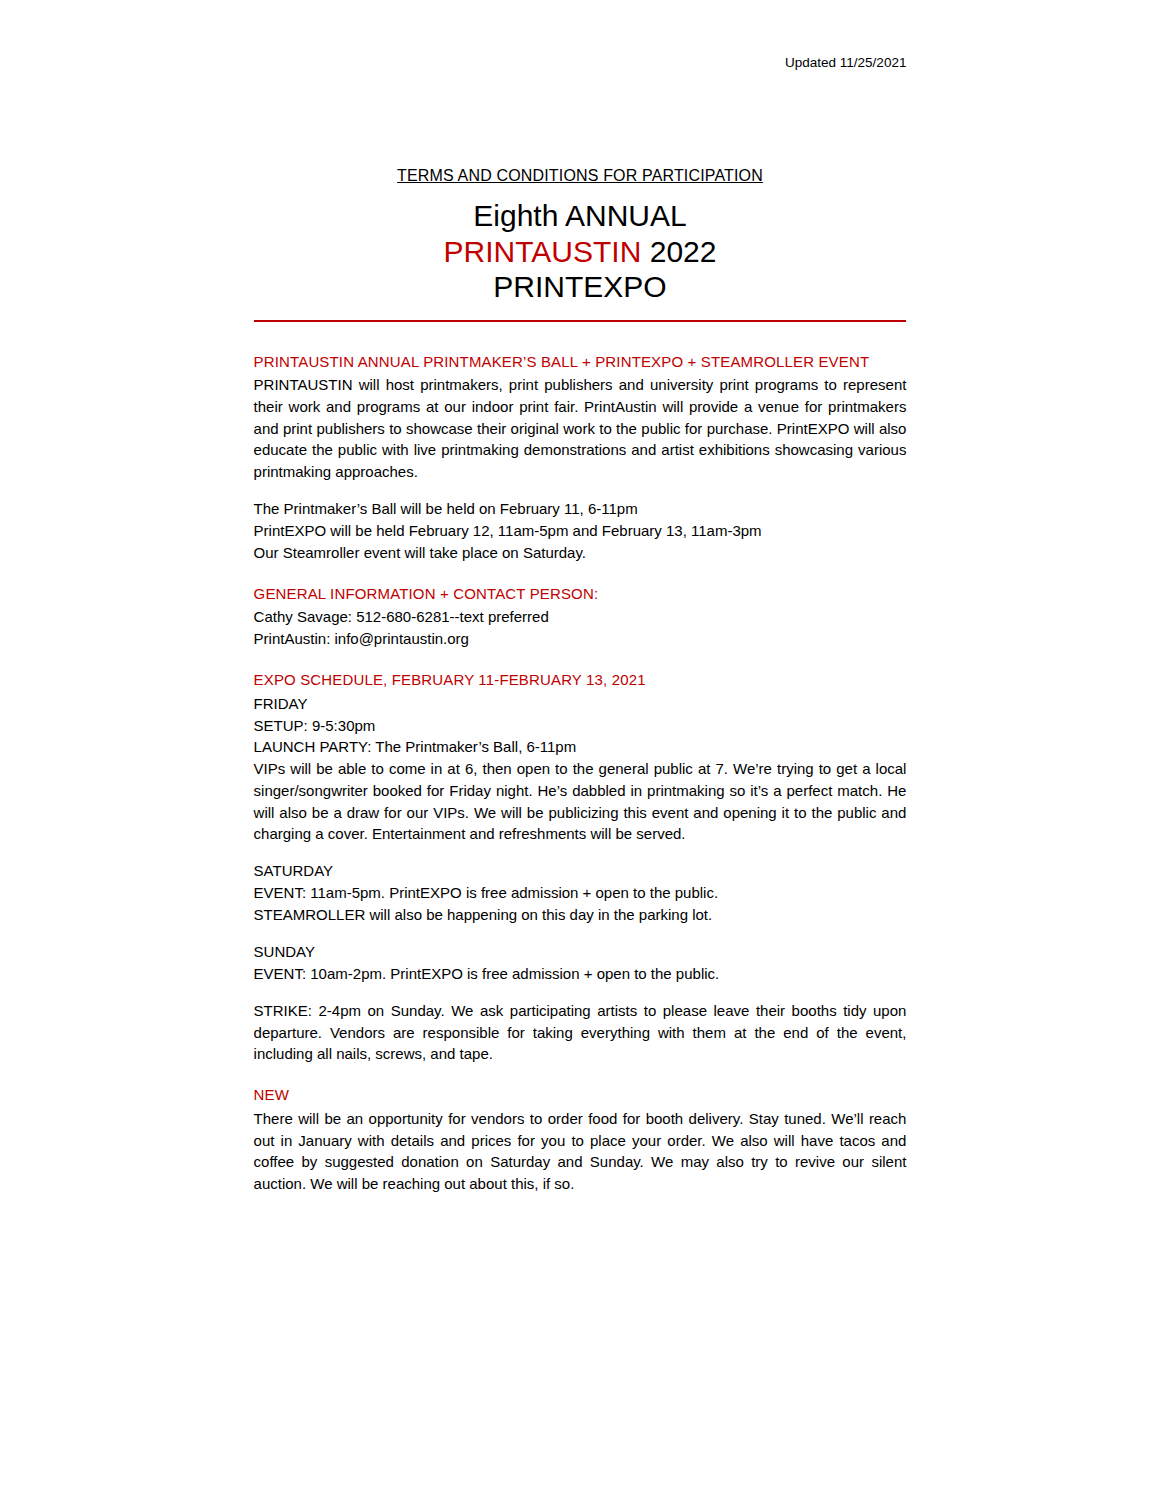Updated 11/25/2021
TERMS AND CONDITIONS FOR PARTICIPATION Eighth ANNUAL PRINTAUSTIN 2022 PRINTEXPO
PRINTAUSTIN ANNUAL PRINTMAKER’S BALL + PRINTEXPO + STEAMROLLER EVENT
PRINTAUSTIN will host printmakers, print publishers and university print programs to represent their work and programs at our indoor print fair. PrintAustin will provide a venue for printmakers and print publishers to showcase their original work to the public for purchase. PrintEXPO will also educate the public with live printmaking demonstrations and artist exhibitions showcasing various printmaking approaches.
The Printmaker’s Ball will be held on February 11, 6-11pm
PrintEXPO will be held February 12, 11am-5pm and February 13, 11am-3pm
Our Steamroller event will take place on Saturday.
GENERAL INFORMATION + CONTACT PERSON:
Cathy Savage: 512-680-6281--text preferred
PrintAustin: info@printaustin.org
EXPO SCHEDULE, FEBRUARY 11-FEBRUARY 13, 2021
FRIDAY
SETUP: 9-5:30pm
LAUNCH PARTY: The Printmaker’s Ball, 6-11pm
VIPs will be able to come in at 6, then open to the general public at 7. We’re trying to get a local singer/songwriter booked for Friday night. He’s dabbled in printmaking so it’s a perfect match. He will also be a draw for our VIPs. We will be publicizing this event and opening it to the public and charging a cover. Entertainment and refreshments will be served.
SATURDAY
EVENT: 11am-5pm. PrintEXPO is free admission + open to the public.
STEAMROLLER will also be happening on this day in the parking lot.
SUNDAY
EVENT: 10am-2pm. PrintEXPO is free admission + open to the public.
STRIKE: 2-4pm on Sunday. We ask participating artists to please leave their booths tidy upon departure. Vendors are responsible for taking everything with them at the end of the event, including all nails, screws, and tape.
NEW
There will be an opportunity for vendors to order food for booth delivery. Stay tuned. We’ll reach out in January with details and prices for you to place your order. We also will have tacos and coffee by suggested donation on Saturday and Sunday. We may also try to revive our silent auction. We will be reaching out about this, if so.